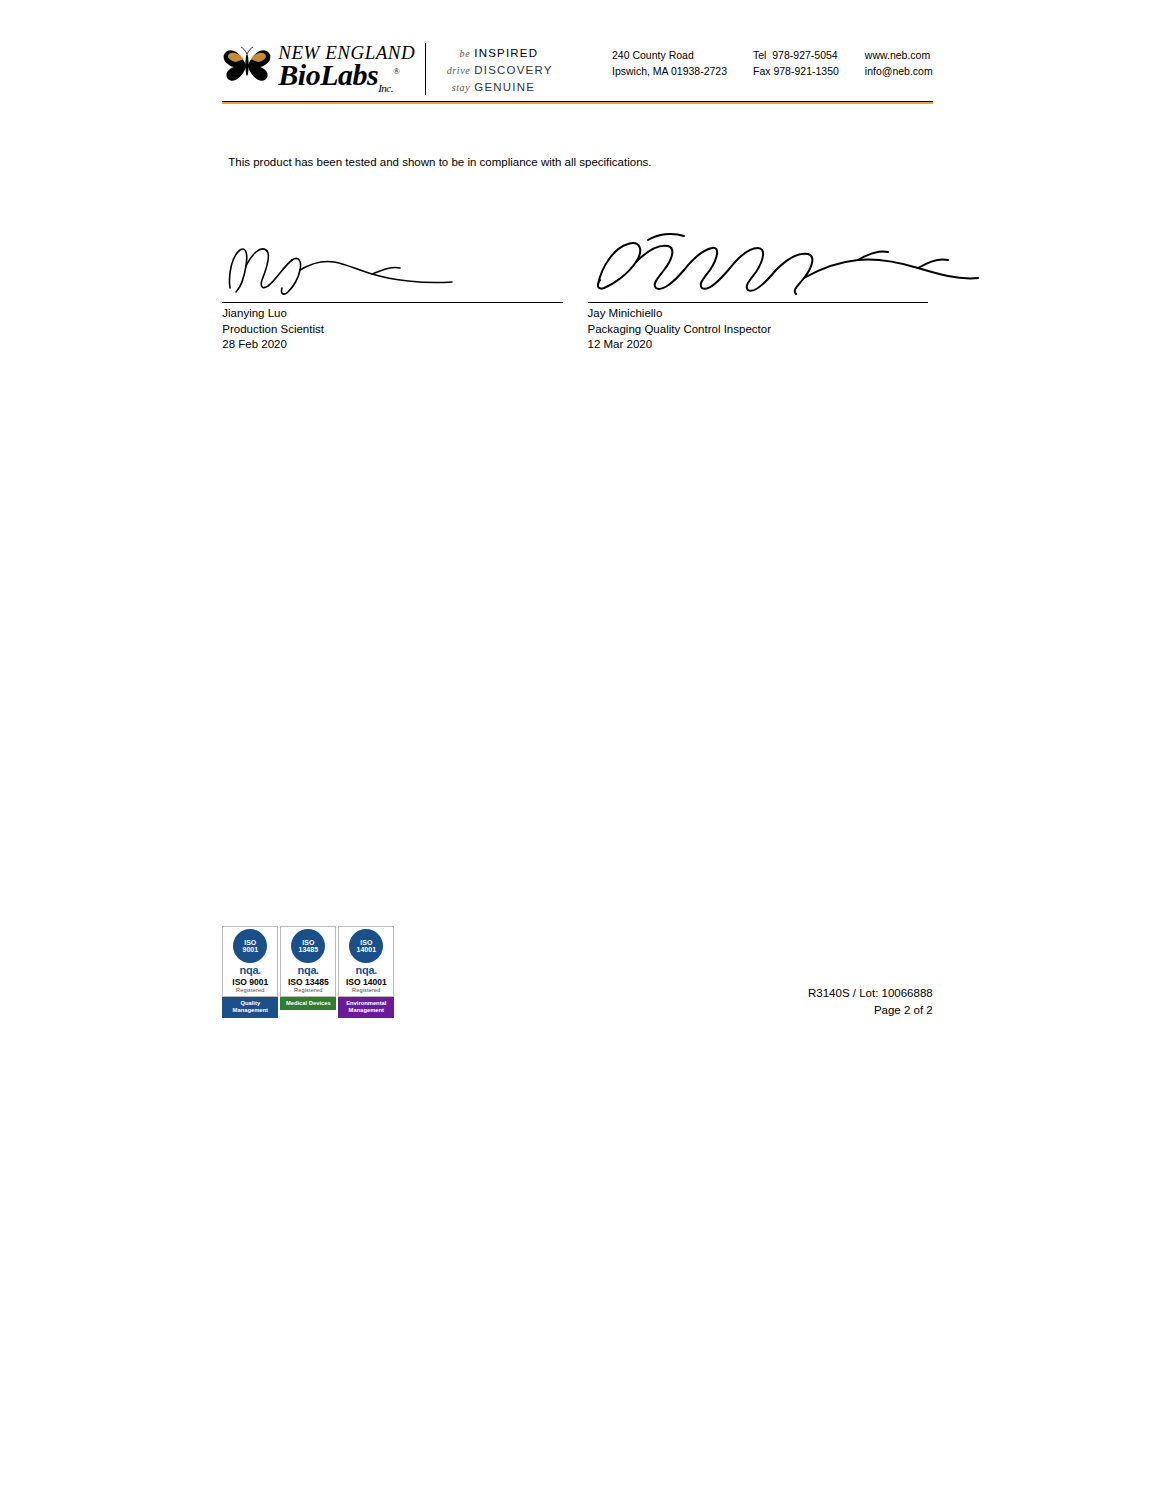NEW ENGLAND BioLabsInc.®
be INSPIRED
drive DISCOVERY
stay GENUINE
240 County Road
Ipswich, MA 01938-2723
Tel 978-927-5054
Fax 978-921-1350
www.neb.com
info@neb.com
This product has been tested and shown to be in compliance with all specifications.
Jianying Luo
Production Scientist
28 Feb 2020
Jay Minichiello
Packaging Quality Control Inspector
12 Mar 2020
ISO
9001
nqa.
ISO 9001
Registered
Quality
Management
ISO
13485
nqa.
ISO 13485
Registered
Medical Devices
ISO
14001
nqa.
ISO 14001
Registered
Environmental
Management
R3140S / Lot: 10066888
Page 2 of 2